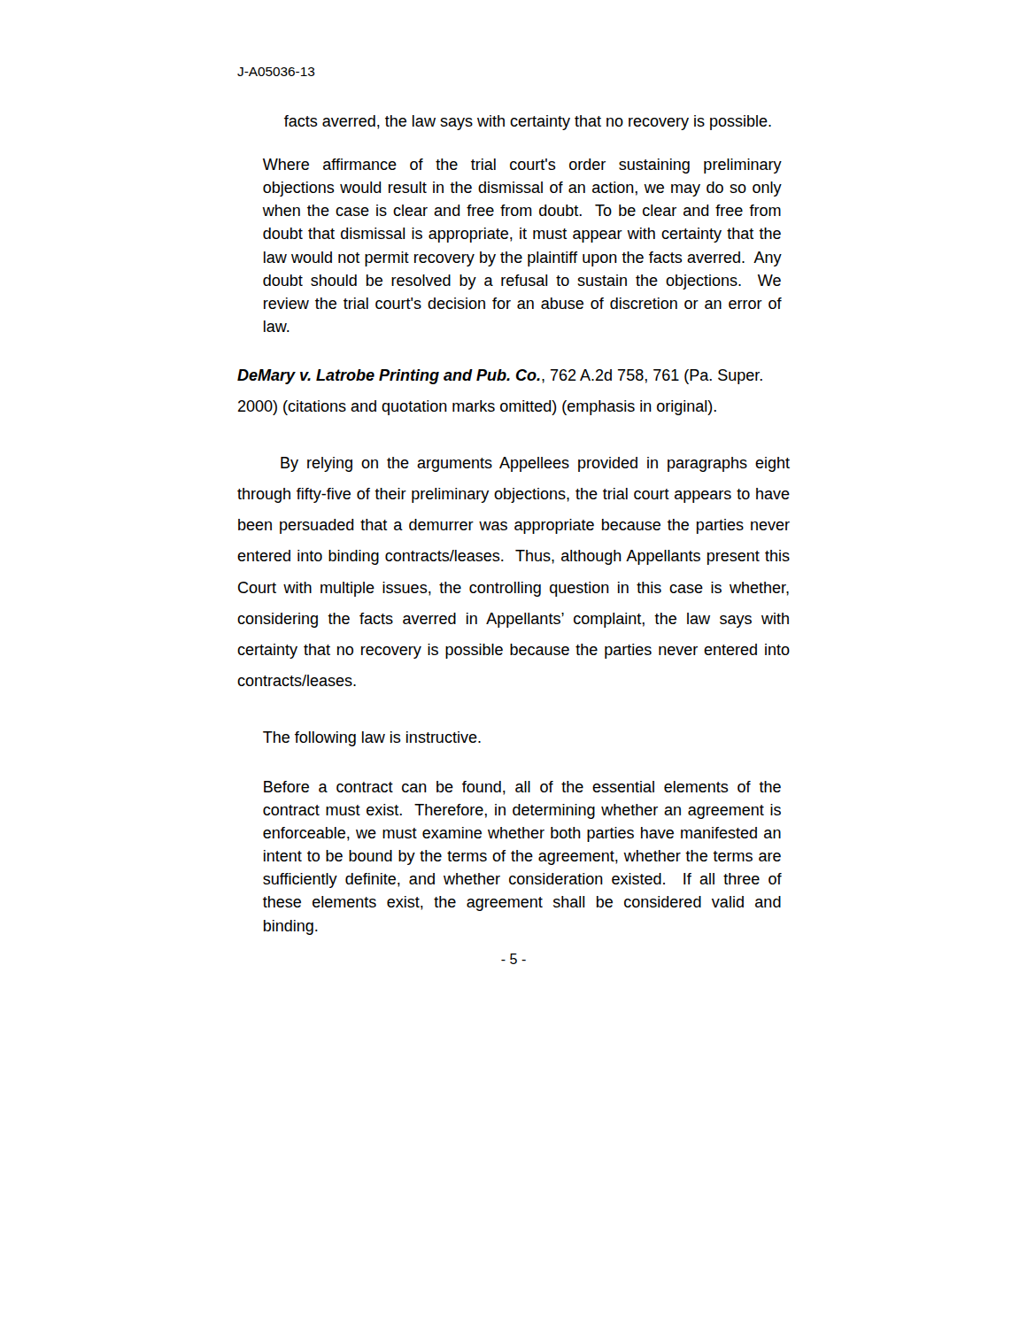J-A05036-13
facts averred, the law says with certainty that no recovery is possible.
Where affirmance of the trial court's order sustaining preliminary objections would result in the dismissal of an action, we may do so only when the case is clear and free from doubt. To be clear and free from doubt that dismissal is appropriate, it must appear with certainty that the law would not permit recovery by the plaintiff upon the facts averred. Any doubt should be resolved by a refusal to sustain the objections. We review the trial court's decision for an abuse of discretion or an error of law.
DeMary v. Latrobe Printing and Pub. Co., 762 A.2d 758, 761 (Pa. Super. 2000) (citations and quotation marks omitted) (emphasis in original).
By relying on the arguments Appellees provided in paragraphs eight through fifty-five of their preliminary objections, the trial court appears to have been persuaded that a demurrer was appropriate because the parties never entered into binding contracts/leases. Thus, although Appellants present this Court with multiple issues, the controlling question in this case is whether, considering the facts averred in Appellants’ complaint, the law says with certainty that no recovery is possible because the parties never entered into contracts/leases.
The following law is instructive.
Before a contract can be found, all of the essential elements of the contract must exist. Therefore, in determining whether an agreement is enforceable, we must examine whether both parties have manifested an intent to be bound by the terms of the agreement, whether the terms are sufficiently definite, and whether consideration existed. If all three of these elements exist, the agreement shall be considered valid and binding.
- 5 -